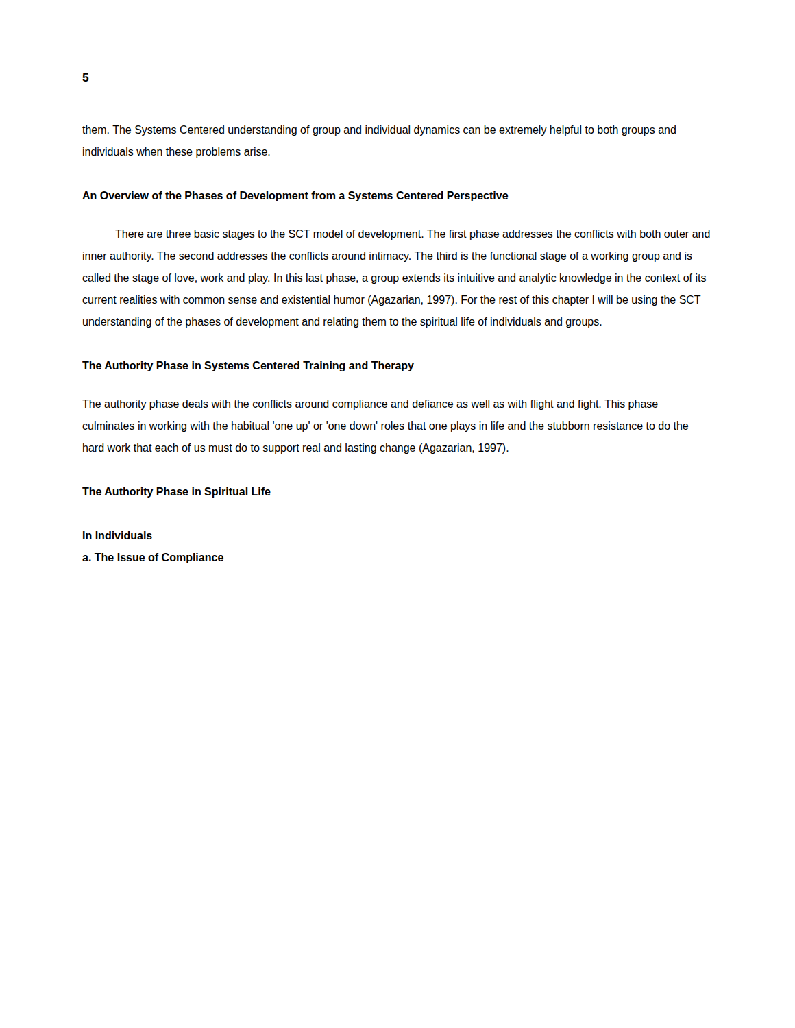5
them. The Systems Centered understanding of group and individual dynamics can be extremely helpful to both groups and individuals when these problems arise.
An Overview of the Phases of Development from a Systems Centered Perspective
There are three basic stages to the SCT model of development. The first phase addresses the conflicts with both outer and inner authority. The second addresses the conflicts around intimacy. The third is the functional stage of a working group and is called the stage of love, work and play. In this last phase, a group extends its intuitive and analytic knowledge in the context of its current realities with common sense and existential humor (Agazarian, 1997). For the rest of this chapter I will be using the SCT understanding of the phases of development and relating them to the spiritual life of individuals and groups.
The Authority Phase in Systems Centered Training and Therapy
The authority phase deals with the conflicts around compliance and defiance as well as with flight and fight. This phase culminates in working with the habitual 'one up' or 'one down' roles that one plays in life and the stubborn resistance to do the hard work that each of us must do to support real and lasting change (Agazarian, 1997).
The Authority Phase in Spiritual Life
In Individuals
a. The Issue of Compliance